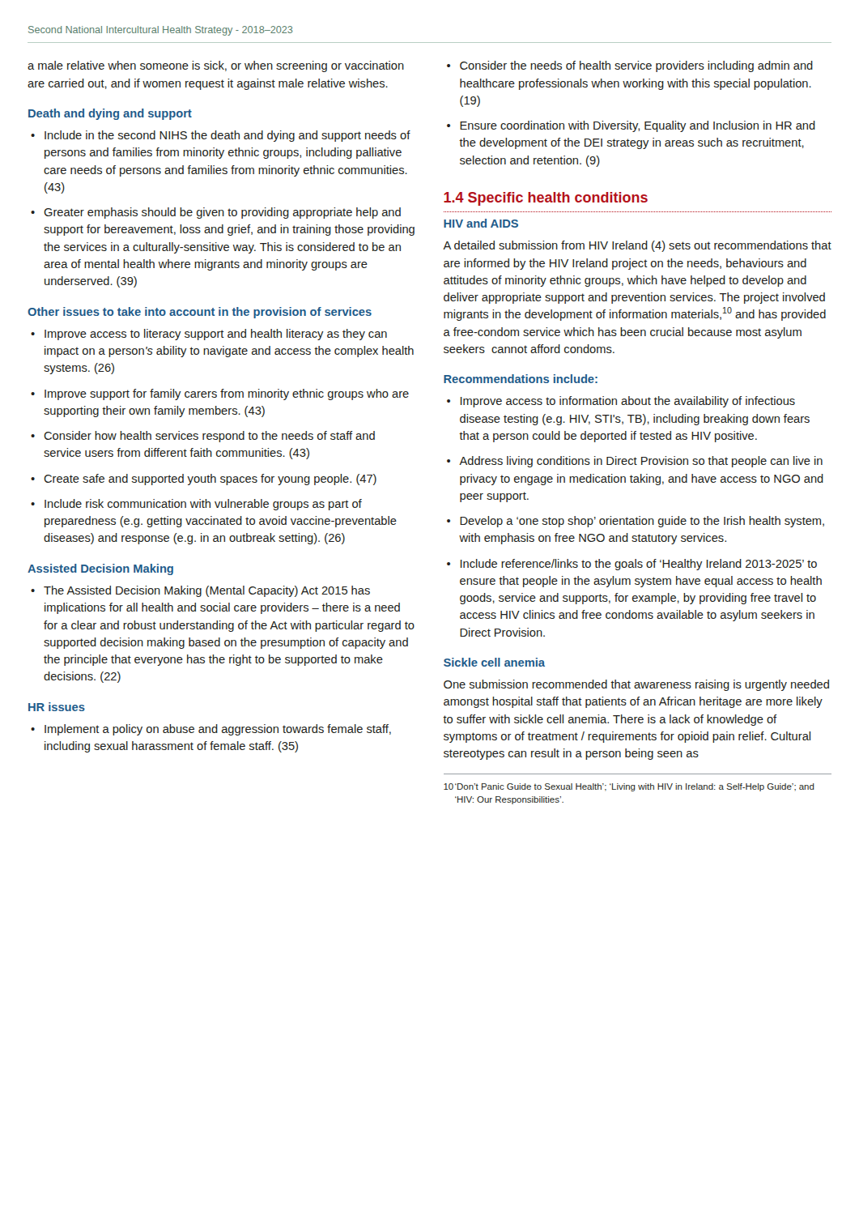Second National Intercultural Health Strategy - 2018–2023
a male relative when someone is sick, or when screening or vaccination are carried out, and if women request it against male relative wishes.
Death and dying and support
Include in the second NIHS the death and dying and support needs of persons and families from minority ethnic groups, including palliative care needs of persons and families from minority ethnic communities. (43)
Greater emphasis should be given to providing appropriate help and support for bereavement, loss and grief, and in training those providing the services in a culturally-sensitive way. This is considered to be an area of mental health where migrants and minority groups are underserved. (39)
Other issues to take into account in the provision of services
Improve access to literacy support and health literacy as they can impact on a person's ability to navigate and access the complex health systems. (26)
Improve support for family carers from minority ethnic groups who are supporting their own family members. (43)
Consider how health services respond to the needs of staff and service users from different faith communities. (43)
Create safe and supported youth spaces for young people. (47)
Include risk communication with vulnerable groups as part of preparedness (e.g. getting vaccinated to avoid vaccine-preventable diseases) and response (e.g. in an outbreak setting). (26)
Assisted Decision Making
The Assisted Decision Making (Mental Capacity) Act 2015 has implications for all health and social care providers – there is a need for a clear and robust understanding of the Act with particular regard to supported decision making based on the presumption of capacity and the principle that everyone has the right to be supported to make decisions. (22)
HR issues
Implement a policy on abuse and aggression towards female staff, including sexual harassment of female staff. (35)
Consider the needs of health service providers including admin and healthcare professionals when working with this special population. (19)
Ensure coordination with Diversity, Equality and Inclusion in HR and the development of the DEI strategy in areas such as recruitment, selection and retention. (9)
1.4 Specific health conditions
HIV and AIDS
A detailed submission from HIV Ireland (4) sets out recommendations that are informed by the HIV Ireland project on the needs, behaviours and attitudes of minority ethnic groups, which have helped to develop and deliver appropriate support and prevention services. The project involved migrants in the development of information materials,10 and has provided a free-condom service which has been crucial because most asylum seekers cannot afford condoms.
Recommendations include:
Improve access to information about the availability of infectious disease testing (e.g. HIV, STI's, TB), including breaking down fears that a person could be deported if tested as HIV positive.
Address living conditions in Direct Provision so that people can live in privacy to engage in medication taking, and have access to NGO and peer support.
Develop a ‘one stop shop’ orientation guide to the Irish health system, with emphasis on free NGO and statutory services.
Include reference/links to the goals of ‘Healthy Ireland 2013-2025’ to ensure that people in the asylum system have equal access to health goods, service and supports, for example, by providing free travel to access HIV clinics and free condoms available to asylum seekers in Direct Provision.
Sickle cell anemia
One submission recommended that awareness raising is urgently needed amongst hospital staff that patients of an African heritage are more likely to suffer with sickle cell anemia. There is a lack of knowledge of symptoms or of treatment / requirements for opioid pain relief. Cultural stereotypes can result in a person being seen as
10‘Don’t Panic Guide to Sexual Health’; ‘Living with HIV in Ireland: a Self-Help Guide’; and ‘HIV: Our Responsibilities’.